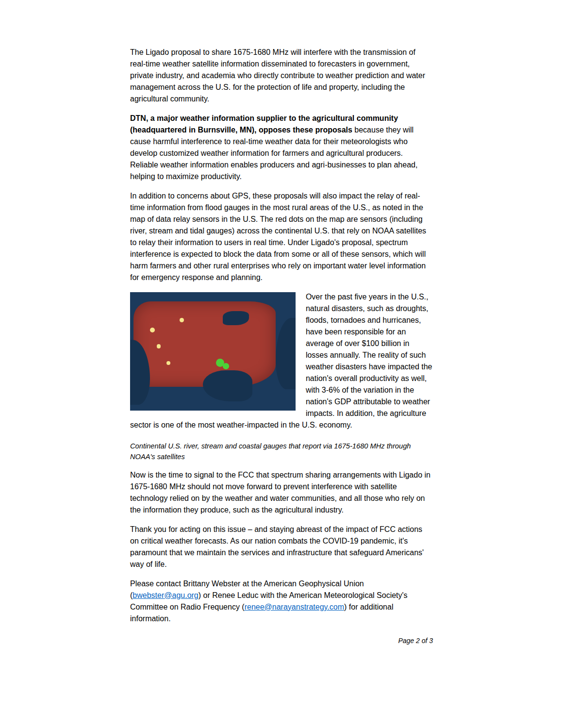The Ligado proposal to share 1675-1680 MHz will interfere with the transmission of real-time weather satellite information disseminated to forecasters in government, private industry, and academia who directly contribute to weather prediction and water management across the U.S. for the protection of life and property, including the agricultural community.
DTN, a major weather information supplier to the agricultural community (headquartered in Burnsville, MN), opposes these proposals because they will cause harmful interference to real-time weather data for their meteorologists who develop customized weather information for farmers and agricultural producers. Reliable weather information enables producers and agri-businesses to plan ahead, helping to maximize productivity.
In addition to concerns about GPS, these proposals will also impact the relay of real-time information from flood gauges in the most rural areas of the U.S., as noted in the map of data relay sensors in the U.S. The red dots on the map are sensors (including river, stream and tidal gauges) across the continental U.S. that rely on NOAA satellites to relay their information to users in real time. Under Ligado's proposal, spectrum interference is expected to block the data from some or all of these sensors, which will harm farmers and other rural enterprises who rely on important water level information for emergency response and planning.
Over the past five years in the U.S., natural disasters, such as droughts, floods, tornadoes and hurricanes, have been responsible for an average of over $100 billion in losses annually. The reality of such weather disasters have impacted the nation's overall productivity as well, with 3-6% of the variation in the nation's GDP attributable to weather impacts. In addition, the agriculture sector is one of the most weather-impacted in the U.S. economy.
Continental U.S. river, stream and coastal gauges that report via 1675-1680 MHz through NOAA's satellites
Now is the time to signal to the FCC that spectrum sharing arrangements with Ligado in 1675-1680 MHz should not move forward to prevent interference with satellite technology relied on by the weather and water communities, and all those who rely on the information they produce, such as the agricultural industry.
Thank you for acting on this issue – and staying abreast of the impact of FCC actions on critical weather forecasts. As our nation combats the COVID-19 pandemic, it's paramount that we maintain the services and infrastructure that safeguard Americans' way of life.
Please contact Brittany Webster at the American Geophysical Union (bwebster@agu.org) or Renee Leduc with the American Meteorological Society's Committee on Radio Frequency (renee@narayanstrategy.com) for additional information.
Page 2 of 3